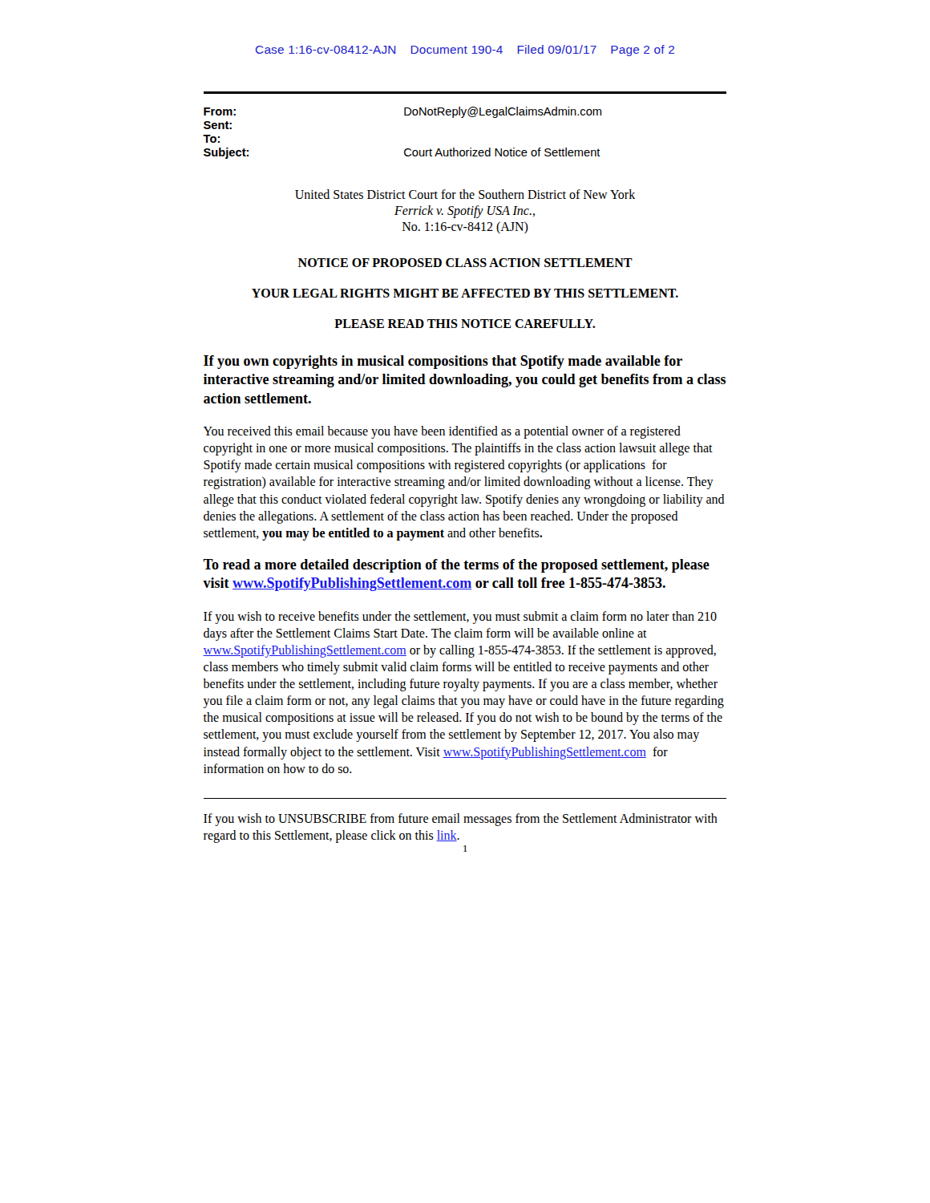Case 1:16-cv-08412-AJN Document 190-4 Filed 09/01/17 Page 2 of 2
| From: | DoNotReply@LegalClaimsAdmin.com |
| Sent: | |
| To: | |
| Subject: | Court Authorized Notice of Settlement |
United States District Court for the Southern District of New York
Ferrick v. Spotify USA Inc.,
No. 1:16-cv-8412 (AJN)
NOTICE OF PROPOSED CLASS ACTION SETTLEMENT
YOUR LEGAL RIGHTS MIGHT BE AFFECTED BY THIS SETTLEMENT.
PLEASE READ THIS NOTICE CAREFULLY.
If you own copyrights in musical compositions that Spotify made available for interactive streaming and/or limited downloading, you could get benefits from a class action settlement.
You received this email because you have been identified as a potential owner of a registered copyright in one or more musical compositions. The plaintiffs in the class action lawsuit allege that Spotify made certain musical compositions with registered copyrights (or applications for registration) available for interactive streaming and/or limited downloading without a license. They allege that this conduct violated federal copyright law. Spotify denies any wrongdoing or liability and denies the allegations. A settlement of the class action has been reached. Under the proposed settlement, you may be entitled to a payment and other benefits.
To read a more detailed description of the terms of the proposed settlement, please visit www.SpotifyPublishingSettlement.com or call toll free 1-855-474-3853.
If you wish to receive benefits under the settlement, you must submit a claim form no later than 210 days after the Settlement Claims Start Date. The claim form will be available online at www.SpotifyPublishingSettlement.com or by calling 1-855-474-3853. If the settlement is approved, class members who timely submit valid claim forms will be entitled to receive payments and other benefits under the settlement, including future royalty payments. If you are a class member, whether you file a claim form or not, any legal claims that you may have or could have in the future regarding the musical compositions at issue will be released. If you do not wish to be bound by the terms of the settlement, you must exclude yourself from the settlement by September 12, 2017. You also may instead formally object to the settlement. Visit www.SpotifyPublishingSettlement.com for information on how to do so.
If you wish to UNSUBSCRIBE from future email messages from the Settlement Administrator with regard to this Settlement, please click on this link.
1